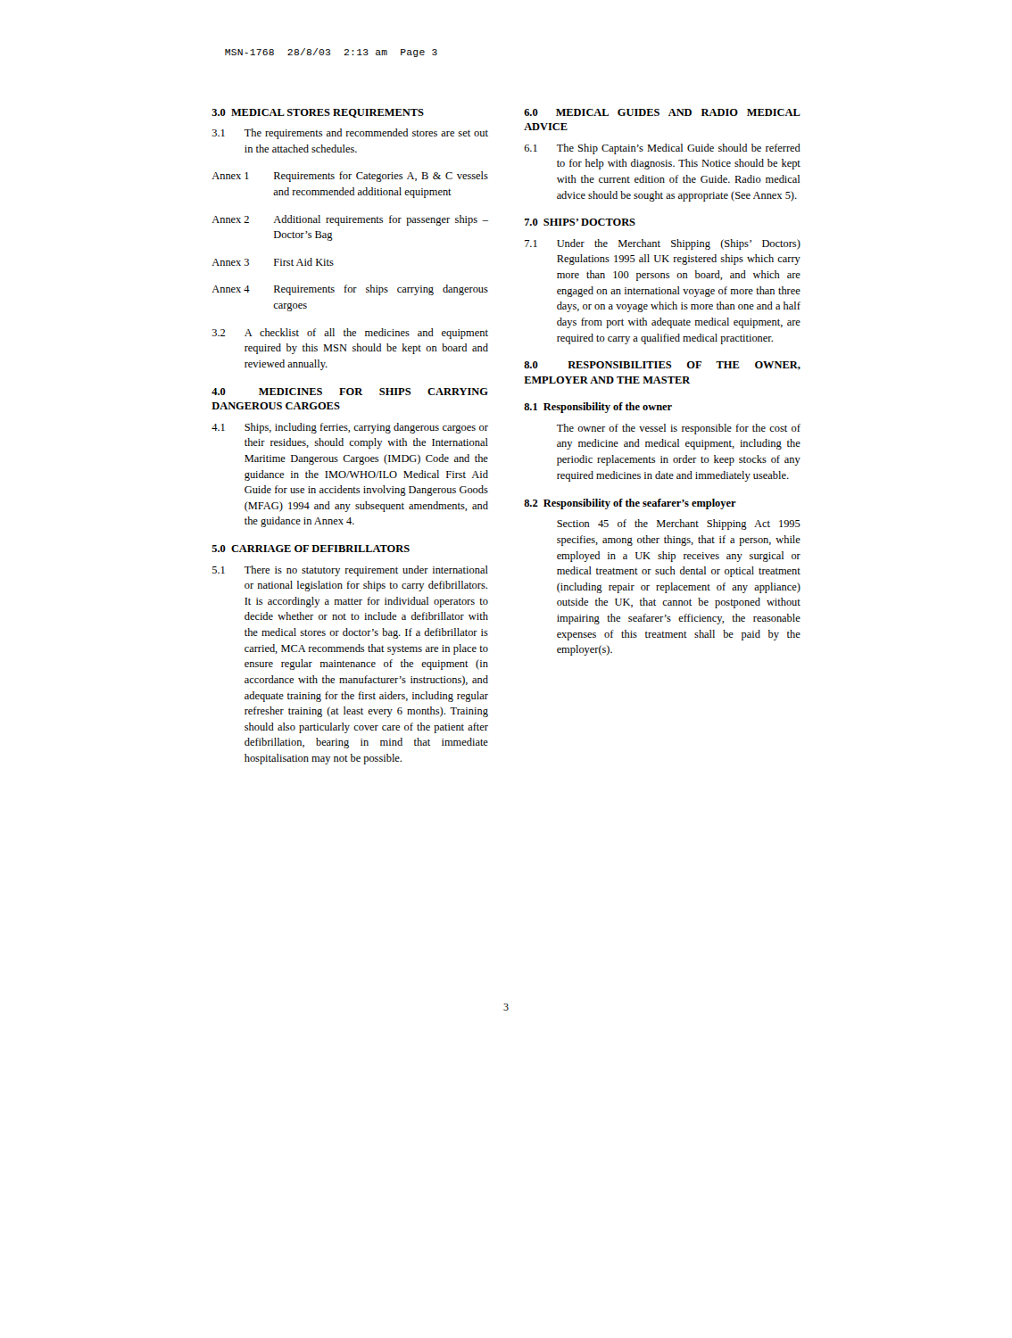MSN-1768 28/8/03 2:13 am Page 3
3.0 Medical Stores Requirements
3.1
The requirements and recommended stores are set out in the attached schedules.
Annex 1
Requirements for Categories A, B & C vessels and recommended additional equipment
Annex 2
Additional requirements for passenger ships – Doctor’s Bag
Annex 3
First Aid Kits
Annex 4
Requirements for ships carrying dangerous cargoes
3.2
A checklist of all the medicines and equipment required by this MSN should be kept on board and reviewed annually.
4.0 Medicines for Ships Carrying Dangerous Cargoes
4.1
Ships, including ferries, carrying dangerous cargoes or their residues, should comply with the International Maritime Dangerous Cargoes (IMDG) Code and the guidance in the IMO/WHO/ILO Medical First Aid Guide for use in accidents involving Dangerous Goods (MFAG) 1994 and any subsequent amendments, and the guidance in Annex 4.
5.0 Carriage of Defibrillators
5.1
There is no statutory requirement under international or national legislation for ships to carry defibrillators. It is accordingly a matter for individual operators to decide whether or not to include a defibrillator with the medical stores or doctor’s bag. If a defibrillator is carried, MCA recommends that systems are in place to ensure regular maintenance of the equipment (in accordance with the manufacturer’s instructions), and adequate training for the first aiders, including regular refresher training (at least every 6 months). Training should also particularly cover care of the patient after defibrillation, bearing in mind that immediate hospitalisation may not be possible.
6.0 Medical Guides and Radio Medical Advice
6.1
The Ship Captain’s Medical Guide should be referred to for help with diagnosis. This Notice should be kept with the current edition of the Guide. Radio medical advice should be sought as appropriate (See Annex 5).
7.0 Ships’ Doctors
7.1
Under the Merchant Shipping (Ships’ Doctors) Regulations 1995 all UK registered ships which carry more than 100 persons on board, and which are engaged on an international voyage of more than three days, or on a voyage which is more than one and a half days from port with adequate medical equipment, are required to carry a qualified medical practitioner.
8.0 Responsibilities of the Owner, Employer and the Master
8.1 Responsibility of the owner
The owner of the vessel is responsible for the cost of any medicine and medical equipment, including the periodic replacements in order to keep stocks of any required medicines in date and immediately useable.
8.2 Responsibility of the seafarer’s employer
Section 45 of the Merchant Shipping Act 1995 specifies, among other things, that if a person, while employed in a UK ship receives any surgical or medical treatment or such dental or optical treatment (including repair or replacement of any appliance) outside the UK, that cannot be postponed without impairing the seafarer’s efficiency, the reasonable expenses of this treatment shall be paid by the employer(s).
3